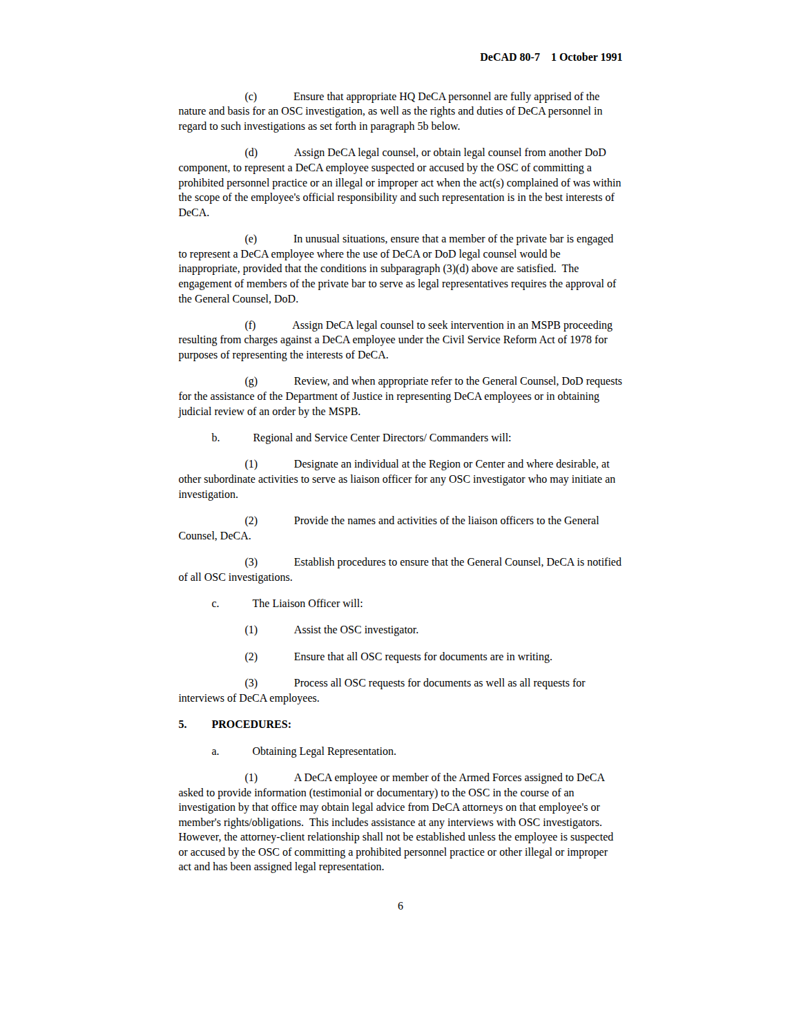DeCAD 80-7 1 October 1991
(c) Ensure that appropriate HQ DeCA personnel are fully apprised of the nature and basis for an OSC investigation, as well as the rights and duties of DeCA personnel in regard to such investigations as set forth in paragraph 5b below.
(d) Assign DeCA legal counsel, or obtain legal counsel from another DoD component, to represent a DeCA employee suspected or accused by the OSC of committing a prohibited personnel practice or an illegal or improper act when the act(s) complained of was within the scope of the employee's official responsibility and such representation is in the best interests of DeCA.
(e) In unusual situations, ensure that a member of the private bar is engaged to represent a DeCA employee where the use of DeCA or DoD legal counsel would be inappropriate, provided that the conditions in subparagraph (3)(d) above are satisfied. The engagement of members of the private bar to serve as legal representatives requires the approval of the General Counsel, DoD.
(f) Assign DeCA legal counsel to seek intervention in an MSPB proceeding resulting from charges against a DeCA employee under the Civil Service Reform Act of 1978 for purposes of representing the interests of DeCA.
(g) Review, and when appropriate refer to the General Counsel, DoD requests for the assistance of the Department of Justice in representing DeCA employees or in obtaining judicial review of an order by the MSPB.
b. Regional and Service Center Directors/ Commanders will:
(1) Designate an individual at the Region or Center and where desirable, at other subordinate activities to serve as liaison officer for any OSC investigator who may initiate an investigation.
(2) Provide the names and activities of the liaison officers to the General Counsel, DeCA.
(3) Establish procedures to ensure that the General Counsel, DeCA is notified of all OSC investigations.
c. The Liaison Officer will:
(1) Assist the OSC investigator.
(2) Ensure that all OSC requests for documents are in writing.
(3) Process all OSC requests for documents as well as all requests for interviews of DeCA employees.
5. PROCEDURES:
a. Obtaining Legal Representation.
(1) A DeCA employee or member of the Armed Forces assigned to DeCA asked to provide information (testimonial or documentary) to the OSC in the course of an investigation by that office may obtain legal advice from DeCA attorneys on that employee's or member's rights/obligations. This includes assistance at any interviews with OSC investigators. However, the attorney-client relationship shall not be established unless the employee is suspected or accused by the OSC of committing a prohibited personnel practice or other illegal or improper act and has been assigned legal representation.
6